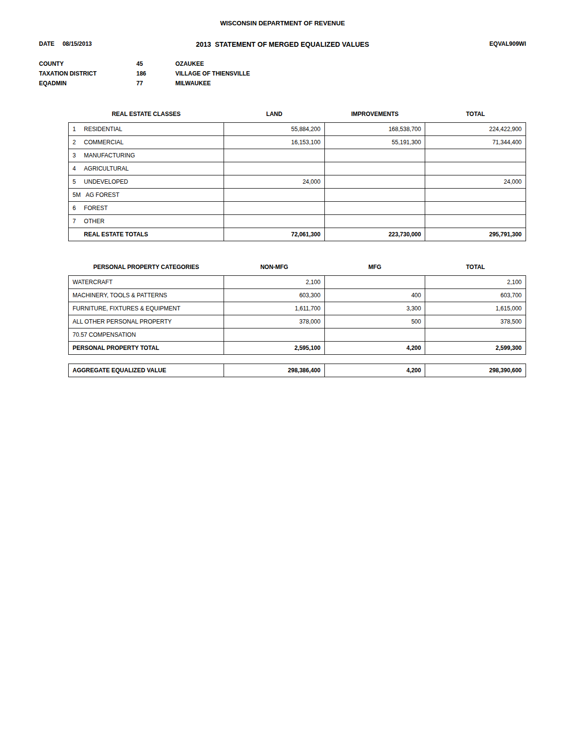WISCONSIN DEPARTMENT OF REVENUE
DATE 08/15/2013
2013 STATEMENT OF MERGED EQUALIZED VALUES
EQVAL909WI
| COUNTY | 45 | OZAUKEE |
| TAXATION DISTRICT | 186 | VILLAGE OF THIENSVILLE |
| EQADMIN | 77 | MILWAUKEE |
| REAL ESTATE CLASSES | LAND | IMPROVEMENTS | TOTAL |
| --- | --- | --- | --- |
| 1 RESIDENTIAL | 55,884,200 | 168,538,700 | 224,422,900 |
| 2 COMMERCIAL | 16,153,100 | 55,191,300 | 71,344,400 |
| 3 MANUFACTURING | | | |
| 4 AGRICULTURAL | | | |
| 5 UNDEVELOPED | 24,000 | | 24,000 |
| 5M AG FOREST | | | |
| 6 FOREST | | | |
| 7 OTHER | | | |
| REAL ESTATE TOTALS | 72,061,300 | 223,730,000 | 295,791,300 |
| PERSONAL PROPERTY CATEGORIES | NON-MFG | MFG | TOTAL |
| --- | --- | --- | --- |
| WATERCRAFT | 2,100 | | 2,100 |
| MACHINERY, TOOLS & PATTERNS | 603,300 | 400 | 603,700 |
| FURNITURE, FIXTURES & EQUIPMENT | 1,611,700 | 3,300 | 1,615,000 |
| ALL OTHER PERSONAL PROPERTY | 378,000 | 500 | 378,500 |
| 70.57 COMPENSATION | | | |
| PERSONAL PROPERTY TOTAL | 2,595,100 | 4,200 | 2,599,300 |
| AGGREGATE EQUALIZED VALUE | 298,386,400 | 4,200 | 298,390,600 |